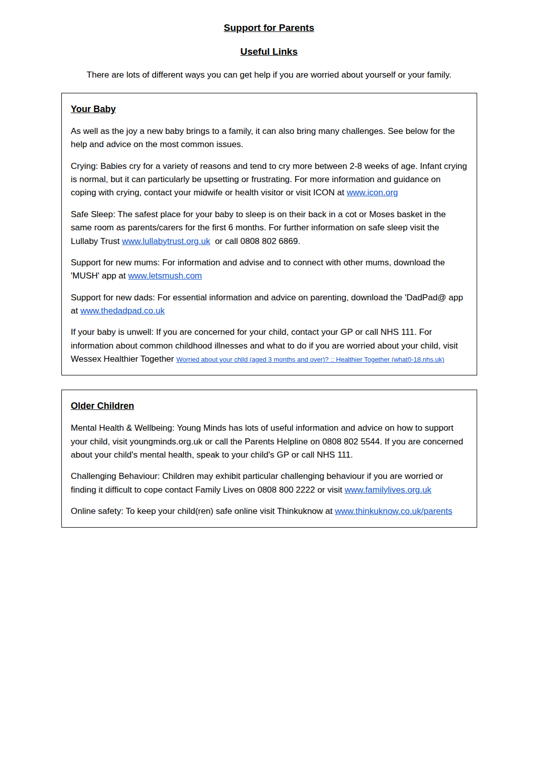Support for Parents
Useful Links
There are lots of different ways you can get help if you are worried about yourself or your family.
Your Baby
As well as the joy a new baby brings to a family, it can also bring many challenges. See below for the help and advice on the most common issues.
Crying: Babies cry for a variety of reasons and tend to cry more between 2-8 weeks of age. Infant crying is normal, but it can particularly be upsetting or frustrating. For more information and guidance on coping with crying, contact your midwife or health visitor or visit ICON at www.icon.org
Safe Sleep: The safest place for your baby to sleep is on their back in a cot or Moses basket in the same room as parents/carers for the first 6 months. For further information on safe sleep visit the Lullaby Trust www.lullabytrust.org.uk or call 0808 802 6869.
Support for new mums: For information and advise and to connect with other mums, download the 'MUSH' app at www.letsmush.com
Support for new dads: For essential information and advice on parenting, download the 'DadPad@ app at www.thedadpad.co.uk
If your baby is unwell: If you are concerned for your child, contact your GP or call NHS 111. For information about common childhood illnesses and what to do if you are worried about your child, visit Wessex Healthier Together Worried about your child (aged 3 months and over)? :: Healthier Together (what0-18.nhs.uk)
Older Children
Mental Health & Wellbeing: Young Minds has lots of useful information and advice on how to support your child, visit youngminds.org.uk or call the Parents Helpline on 0808 802 5544. If you are concerned about your child's mental health, speak to your child's GP or call NHS 111.
Challenging Behaviour: Children may exhibit particular challenging behaviour if you are worried or finding it difficult to cope contact Family Lives on 0808 800 2222 or visit www.familylives.org.uk
Online safety: To keep your child(ren) safe online visit Thinkuknow at www.thinkuknow.co.uk/parents